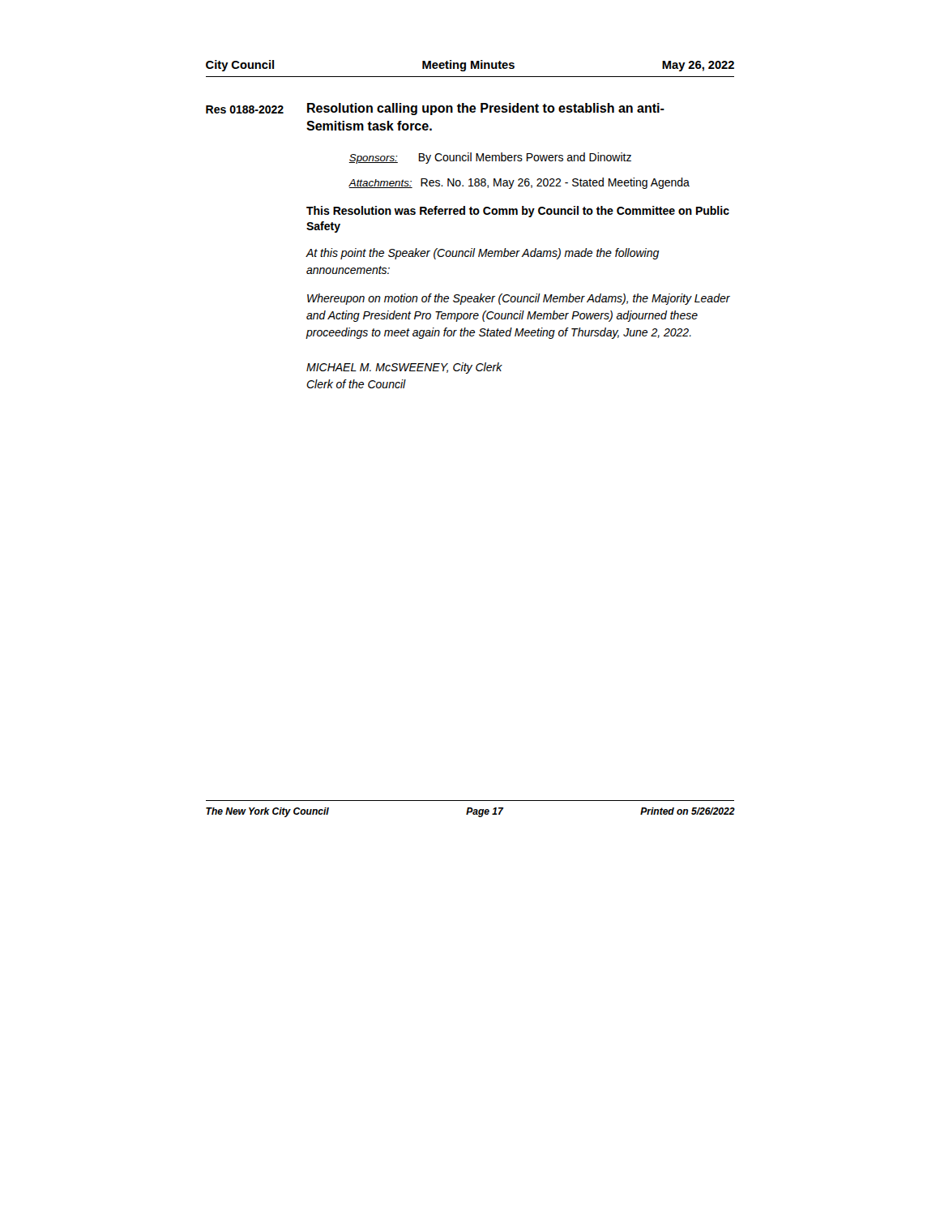City Council
Meeting Minutes
May 26, 2022
Res 0188-2022
Resolution calling upon the President to establish an anti-Semitism task force.
Sponsors: By Council Members Powers and Dinowitz
Attachments: Res. No. 188, May 26, 2022 - Stated Meeting Agenda
This Resolution was Referred to Comm by Council to the Committee on Public Safety
At this point the Speaker (Council Member Adams) made the following announcements:
Whereupon on motion of the Speaker (Council Member Adams), the Majority Leader and Acting President Pro Tempore (Council Member Powers) adjourned these proceedings to meet again for the Stated Meeting of Thursday, June 2, 2022.
MICHAEL M. McSWEENEY, City Clerk
Clerk of the Council
The New York City Council
Page 17
Printed on 5/26/2022